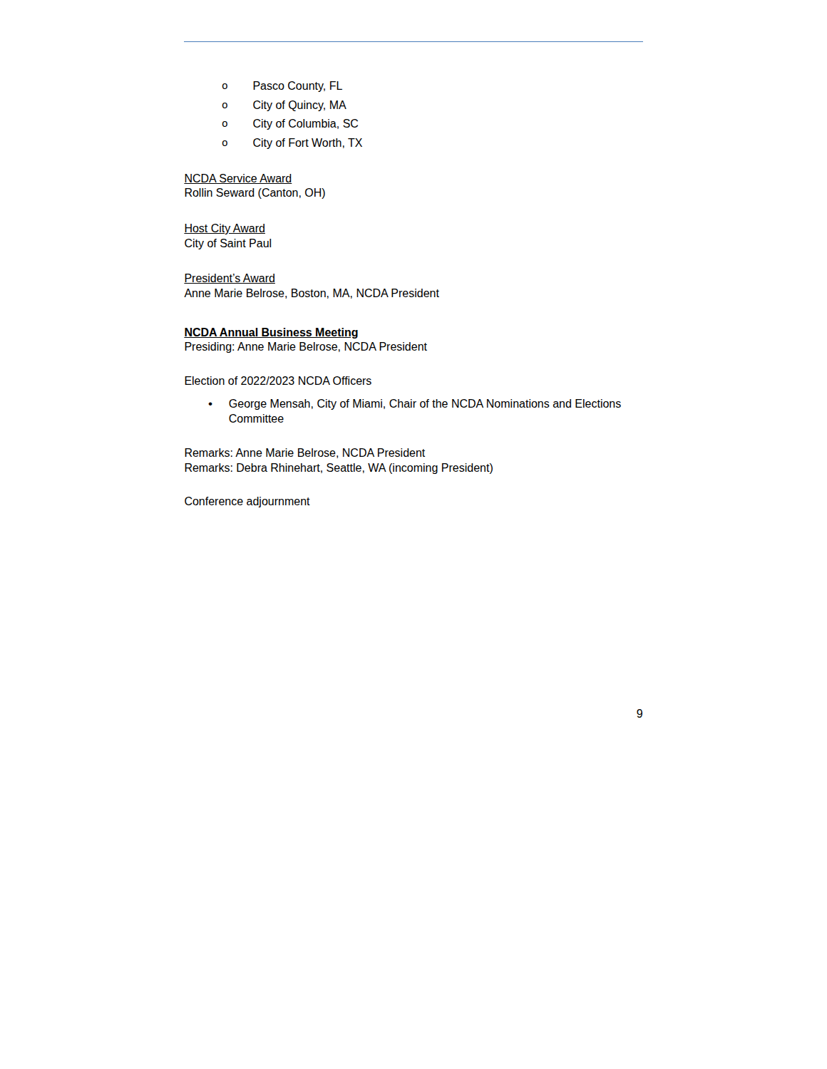Pasco County, FL
City of Quincy, MA
City of Columbia, SC
City of Fort Worth, TX
NCDA Service Award
Rollin Seward (Canton, OH)
Host City Award
City of Saint Paul
President’s Award
Anne Marie Belrose, Boston, MA, NCDA President
NCDA Annual Business Meeting
Presiding: Anne Marie Belrose, NCDA President
Election of 2022/2023 NCDA Officers
George Mensah, City of Miami, Chair of the NCDA Nominations and Elections Committee
Remarks: Anne Marie Belrose, NCDA President
Remarks: Debra Rhinehart, Seattle, WA (incoming President)
Conference adjournment
9